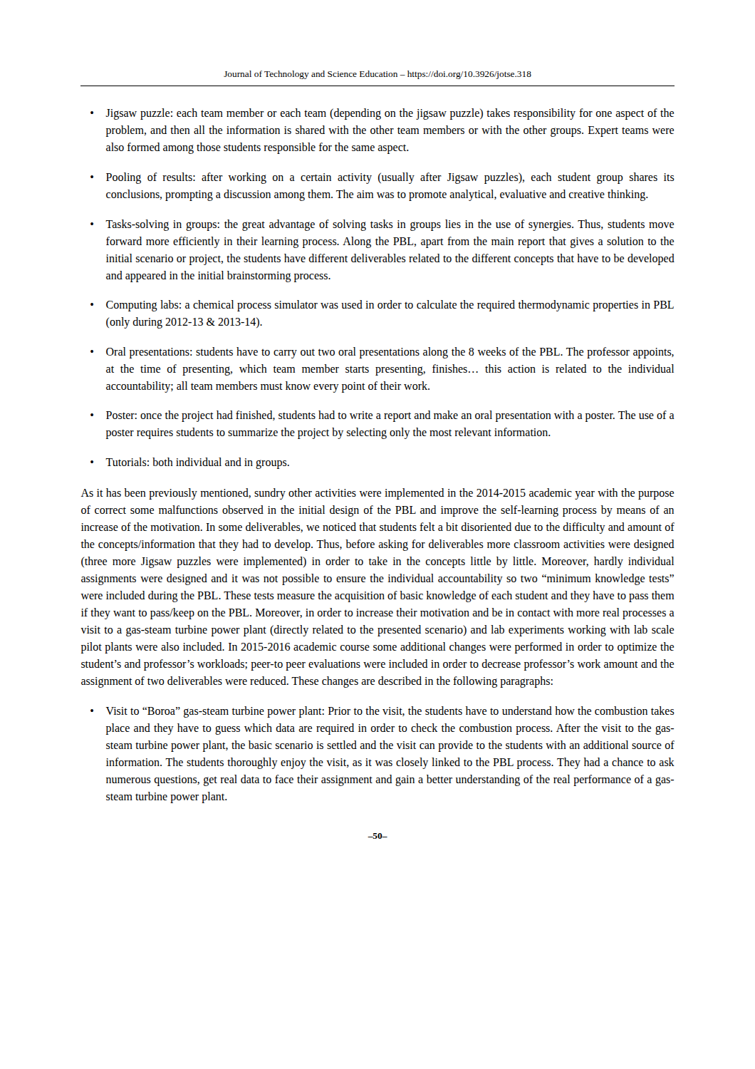Journal of Technology and Science Education – https://doi.org/10.3926/jotse.318
Jigsaw puzzle: each team member or each team (depending on the jigsaw puzzle) takes responsibility for one aspect of the problem, and then all the information is shared with the other team members or with the other groups. Expert teams were also formed among those students responsible for the same aspect.
Pooling of results: after working on a certain activity (usually after Jigsaw puzzles), each student group shares its conclusions, prompting a discussion among them. The aim was to promote analytical, evaluative and creative thinking.
Tasks-solving in groups: the great advantage of solving tasks in groups lies in the use of synergies. Thus, students move forward more efficiently in their learning process. Along the PBL, apart from the main report that gives a solution to the initial scenario or project, the students have different deliverables related to the different concepts that have to be developed and appeared in the initial brainstorming process.
Computing labs: a chemical process simulator was used in order to calculate the required thermodynamic properties in PBL (only during 2012-13 & 2013-14).
Oral presentations: students have to carry out two oral presentations along the 8 weeks of the PBL. The professor appoints, at the time of presenting, which team member starts presenting, finishes… this action is related to the individual accountability; all team members must know every point of their work.
Poster: once the project had finished, students had to write a report and make an oral presentation with a poster. The use of a poster requires students to summarize the project by selecting only the most relevant information.
Tutorials: both individual and in groups.
As it has been previously mentioned, sundry other activities were implemented in the 2014-2015 academic year with the purpose of correct some malfunctions observed in the initial design of the PBL and improve the self-learning process by means of an increase of the motivation. In some deliverables, we noticed that students felt a bit disoriented due to the difficulty and amount of the concepts/information that they had to develop. Thus, before asking for deliverables more classroom activities were designed (three more Jigsaw puzzles were implemented) in order to take in the concepts little by little. Moreover, hardly individual assignments were designed and it was not possible to ensure the individual accountability so two “minimum knowledge tests” were included during the PBL. These tests measure the acquisition of basic knowledge of each student and they have to pass them if they want to pass/keep on the PBL. Moreover, in order to increase their motivation and be in contact with more real processes a visit to a gas-steam turbine power plant (directly related to the presented scenario) and lab experiments working with lab scale pilot plants were also included. In 2015-2016 academic course some additional changes were performed in order to optimize the student’s and professor’s workloads; peer-to peer evaluations were included in order to decrease professor’s work amount and the assignment of two deliverables were reduced. These changes are described in the following paragraphs:
Visit to “Boroa” gas-steam turbine power plant: Prior to the visit, the students have to understand how the combustion takes place and they have to guess which data are required in order to check the combustion process. After the visit to the gas-steam turbine power plant, the basic scenario is settled and the visit can provide to the students with an additional source of information. The students thoroughly enjoy the visit, as it was closely linked to the PBL process. They had a chance to ask numerous questions, get real data to face their assignment and gain a better understanding of the real performance of a gas-steam turbine power plant.
–50–